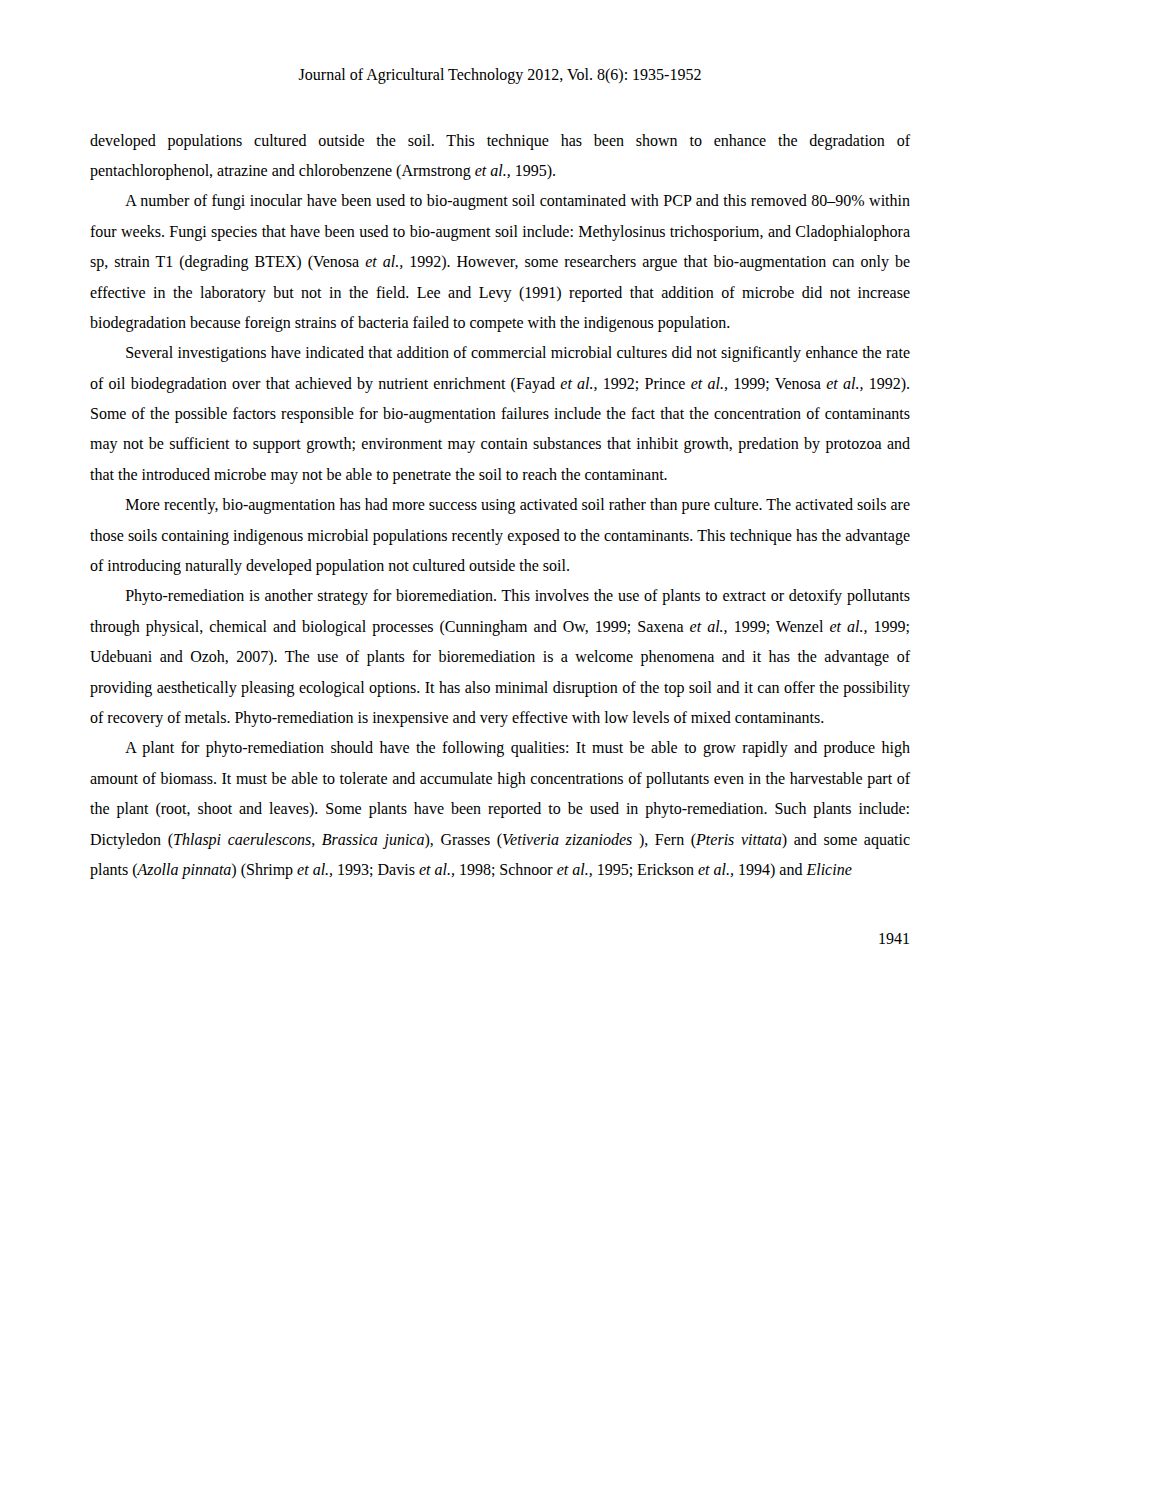Journal of Agricultural Technology 2012, Vol. 8(6): 1935-1952
developed populations cultured outside the soil. This technique has been shown to enhance the degradation of pentachlorophenol, atrazine and chlorobenzene (Armstrong et al., 1995).
A number of fungi inocular have been used to bio-augment soil contaminated with PCP and this removed 80–90% within four weeks. Fungi species that have been used to bio-augment soil include: Methylosinus trichosporium, and Cladophialophora sp, strain T1 (degrading BTEX) (Venosa et al., 1992). However, some researchers argue that bio-augmentation can only be effective in the laboratory but not in the field. Lee and Levy (1991) reported that addition of microbe did not increase biodegradation because foreign strains of bacteria failed to compete with the indigenous population.
Several investigations have indicated that addition of commercial microbial cultures did not significantly enhance the rate of oil biodegradation over that achieved by nutrient enrichment (Fayad et al., 1992; Prince et al., 1999; Venosa et al., 1992). Some of the possible factors responsible for bio-augmentation failures include the fact that the concentration of contaminants may not be sufficient to support growth; environment may contain substances that inhibit growth, predation by protozoa and that the introduced microbe may not be able to penetrate the soil to reach the contaminant.
More recently, bio-augmentation has had more success using activated soil rather than pure culture. The activated soils are those soils containing indigenous microbial populations recently exposed to the contaminants. This technique has the advantage of introducing naturally developed population not cultured outside the soil.
Phyto-remediation is another strategy for bioremediation. This involves the use of plants to extract or detoxify pollutants through physical, chemical and biological processes (Cunningham and Ow, 1999; Saxena et al., 1999; Wenzel et al., 1999; Udebuani and Ozoh, 2007). The use of plants for bioremediation is a welcome phenomena and it has the advantage of providing aesthetically pleasing ecological options. It has also minimal disruption of the top soil and it can offer the possibility of recovery of metals. Phyto-remediation is inexpensive and very effective with low levels of mixed contaminants.
A plant for phyto-remediation should have the following qualities: It must be able to grow rapidly and produce high amount of biomass. It must be able to tolerate and accumulate high concentrations of pollutants even in the harvestable part of the plant (root, shoot and leaves). Some plants have been reported to be used in phyto-remediation. Such plants include: Dictyledon (Thlaspi caerulescons, Brassica junica), Grasses (Vetiveria zizaniodes ), Fern (Pteris vittata) and some aquatic plants (Azolla pinnata) (Shrimp et al., 1993; Davis et al., 1998; Schnoor et al., 1995; Erickson et al., 1994) and Elicine
1941